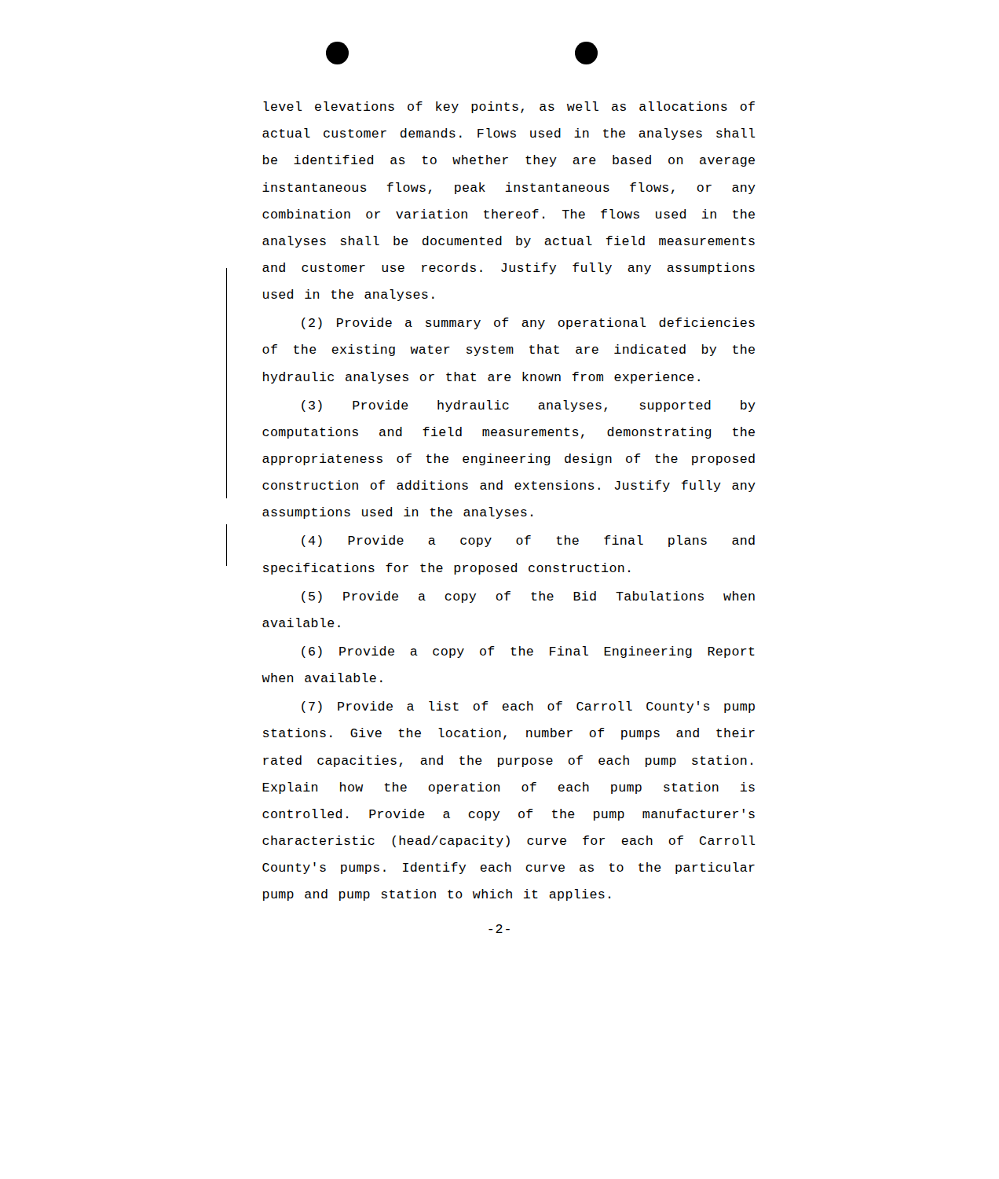level elevations of key points, as well as allocations of actual customer demands. Flows used in the analyses shall be identified as to whether they are based on average instantaneous flows, peak instantaneous flows, or any combination or variation thereof. The flows used in the analyses shall be documented by actual field measurements and customer use records. Justify fully any assumptions used in the analyses.
(2) Provide a summary of any operational deficiencies of the existing water system that are indicated by the hydraulic analyses or that are known from experience.
(3) Provide hydraulic analyses, supported by computations and field measurements, demonstrating the appropriateness of the engineering design of the proposed construction of additions and extensions. Justify fully any assumptions used in the analyses.
(4) Provide a copy of the final plans and specifications for the proposed construction.
(5) Provide a copy of the Bid Tabulations when available.
(6) Provide a copy of the Final Engineering Report when available.
(7) Provide a list of each of Carroll County's pump stations. Give the location, number of pumps and their rated capacities, and the purpose of each pump station. Explain how the operation of each pump station is controlled. Provide a copy of the pump manufacturer's characteristic (head/capacity) curve for each of Carroll County's pumps. Identify each curve as to the particular pump and pump station to which it applies.
-2-